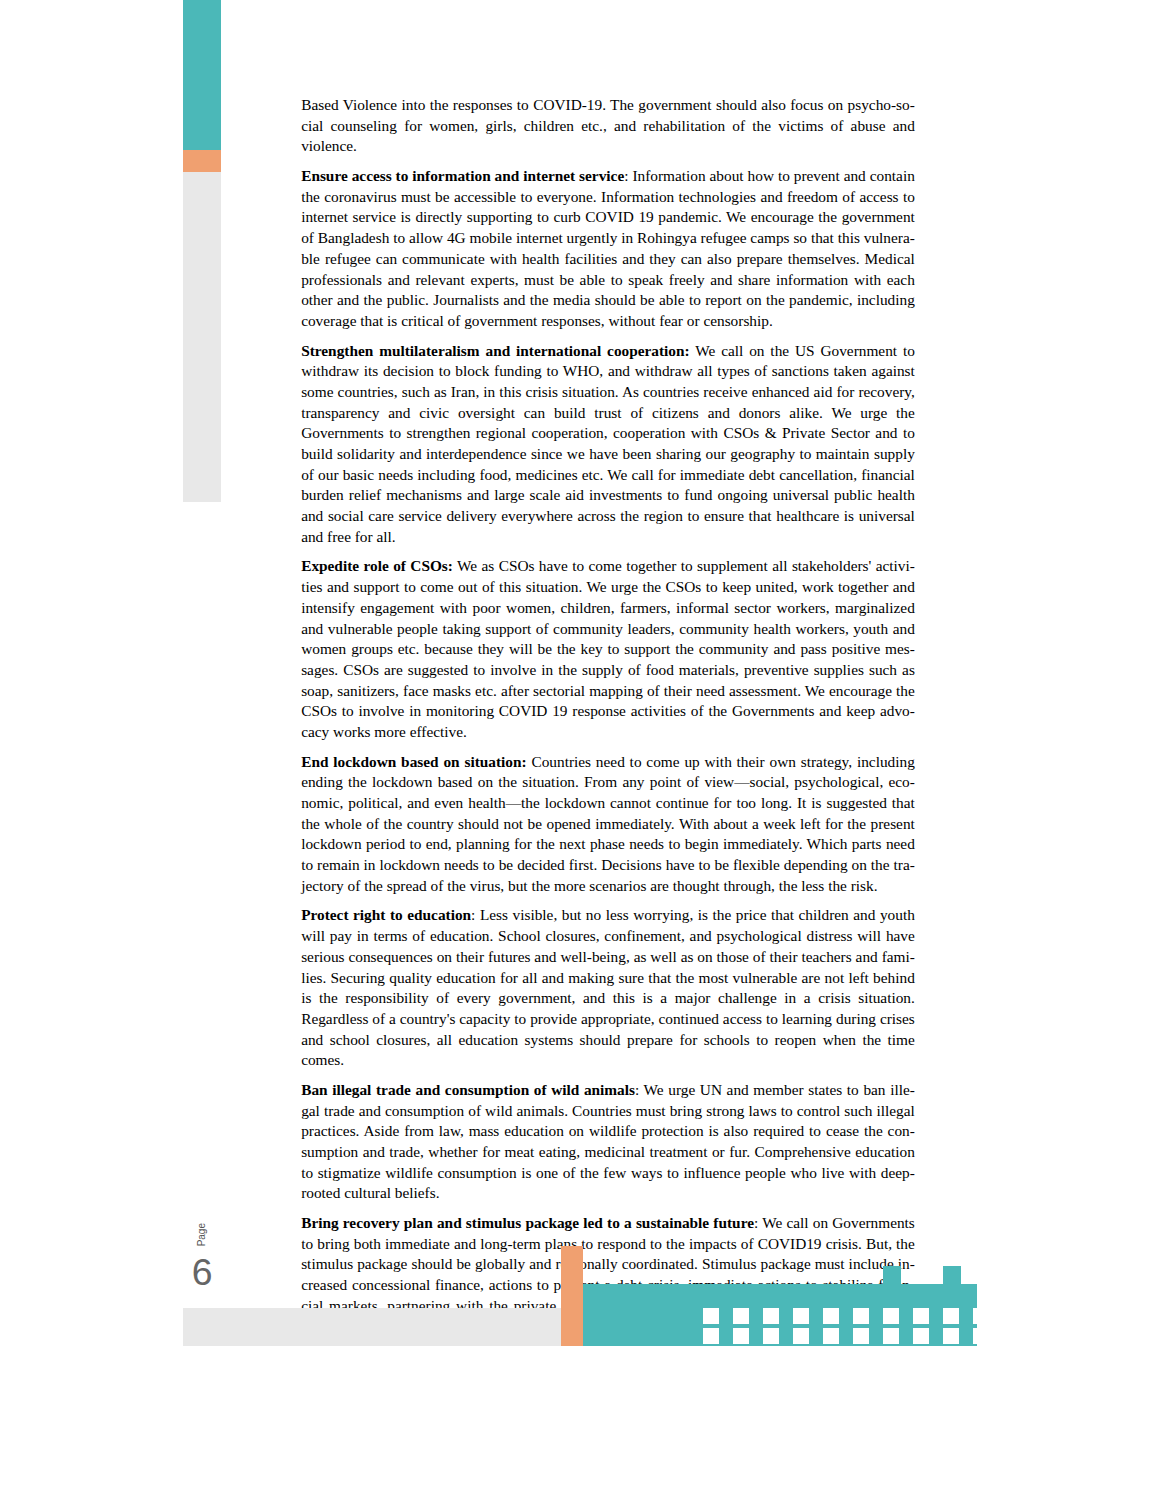Page 6
Based Violence into the responses to COVID-19. The government should also focus on psycho-social counseling for women, girls, children etc., and rehabilitation of the victims of abuse and violence.
Ensure access to information and internet service: Information about how to prevent and contain the coronavirus must be accessible to everyone. Information technologies and freedom of access to internet service is directly supporting to curb COVID 19 pandemic. We encourage the government of Bangladesh to allow 4G mobile internet urgently in Rohingya refugee camps so that this vulnerable refugee can communicate with health facilities and they can also prepare themselves. Medical professionals and relevant experts, must be able to speak freely and share information with each other and the public. Journalists and the media should be able to report on the pandemic, including coverage that is critical of government responses, without fear or censorship.
Strengthen multilateralism and international cooperation: We call on the US Government to withdraw its decision to block funding to WHO, and withdraw all types of sanctions taken against some countries, such as Iran, in this crisis situation. As countries receive enhanced aid for recovery, transparency and civic oversight can build trust of citizens and donors alike. We urge the Governments to strengthen regional cooperation, cooperation with CSOs & Private Sector and to build solidarity and interdependence since we have been sharing our geography to maintain supply of our basic needs including food, medicines etc. We call for immediate debt cancellation, financial burden relief mechanisms and large scale aid investments to fund ongoing universal public health and social care service delivery everywhere across the region to ensure that healthcare is universal and free for all.
Expedite role of CSOs: We as CSOs have to come together to supplement all stakeholders' activities and support to come out of this situation. We urge the CSOs to keep united, work together and intensify engagement with poor women, children, farmers, informal sector workers, marginalized and vulnerable people taking support of community leaders, community health workers, youth and women groups etc. because they will be the key to support the community and pass positive messages. CSOs are suggested to involve in the supply of food materials, preventive supplies such as soap, sanitizers, face masks etc. after sectorial mapping of their need assessment. We encourage the CSOs to involve in monitoring COVID 19 response activities of the Governments and keep advocacy works more effective.
End lockdown based on situation: Countries need to come up with their own strategy, including ending the lockdown based on the situation. From any point of view—social, psychological, economic, political, and even health—the lockdown cannot continue for too long. It is suggested that the whole of the country should not be opened immediately. With about a week left for the present lockdown period to end, planning for the next phase needs to begin immediately. Which parts need to remain in lockdown needs to be decided first. Decisions have to be flexible depending on the trajectory of the spread of the virus, but the more scenarios are thought through, the less the risk.
Protect right to education: Less visible, but no less worrying, is the price that children and youth will pay in terms of education. School closures, confinement, and psychological distress will have serious consequences on their futures and well-being, as well as on those of their teachers and families. Securing quality education for all and making sure that the most vulnerable are not left behind is the responsibility of every government, and this is a major challenge in a crisis situation. Regardless of a country's capacity to provide appropriate, continued access to learning during crises and school closures, all education systems should prepare for schools to reopen when the time comes.
Ban illegal trade and consumption of wild animals: We urge UN and member states to ban illegal trade and consumption of wild animals. Countries must bring strong laws to control such illegal practices. Aside from law, mass education on wildlife protection is also required to cease the consumption and trade, whether for meat eating, medicinal treatment or fur. Comprehensive education to stigmatize wildlife consumption is one of the few ways to influence people who live with deep-rooted cultural beliefs.
Bring recovery plan and stimulus package led to a sustainable future: We call on Governments to bring both immediate and long-term plans to respond to the impacts of COVID19 crisis. But, the stimulus package should be globally and regionally coordinated. Stimulus package must include increased concessional finance, actions to prevent a debt crisis, immediate actions to stabilize financial markets, partnering with the private sector, and making good use of digital technologies for sustainable development. Special stimulus packages